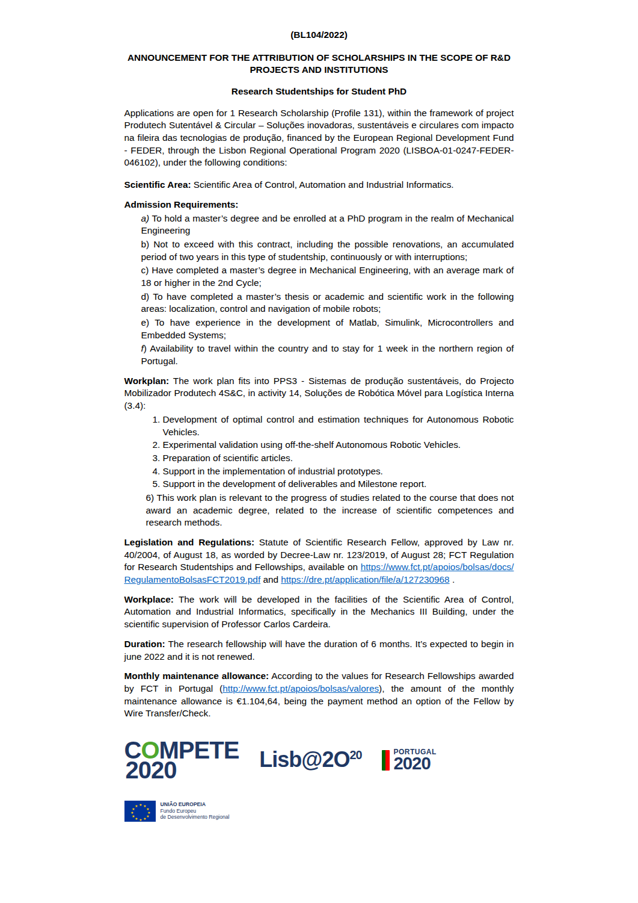(BL104/2022)
ANNOUNCEMENT FOR THE ATTRIBUTION OF SCHOLARSHIPS IN THE SCOPE OF R&D PROJECTS AND INSTITUTIONS
Research Studentships for Student PhD
Applications are open for 1 Research Scholarship (Profile 131), within the framework of project Produtech Sutentável & Circular – Soluções inovadoras, sustentáveis e circulares com impacto na fileira das tecnologias de produção, financed by the European Regional Development Fund - FEDER, through the Lisbon Regional Operational Program 2020 (LISBOA-01-0247-FEDER-046102), under the following conditions:
Scientific Area: Scientific Area of Control, Automation and Industrial Informatics.
Admission Requirements:
a) To hold a master’s degree and be enrolled at a PhD program in the realm of Mechanical Engineering
b) Not to exceed with this contract, including the possible renovations, an accumulated period of two years in this type of studentship, continuously or with interruptions;
c) Have completed a master’s degree in Mechanical Engineering, with an average mark of 18 or higher in the 2nd Cycle;
d) To have completed a master’s thesis or academic and scientific work in the following areas: localization, control and navigation of mobile robots;
e) To have experience in the development of Matlab, Simulink, Microcontrollers and Embedded Systems;
f) Availability to travel within the country and to stay for 1 week in the northern region of Portugal.
Workplan: The work plan fits into PPS3 - Sistemas de produção sustentáveis, do Projecto Mobilizador Produtech 4S&C, in activity 14, Soluções de Robótica Móvel para Logística Interna (3.4):
Development of optimal control and estimation techniques for Autonomous Robotic Vehicles.
Experimental validation using off-the-shelf Autonomous Robotic Vehicles.
Preparation of scientific articles.
Support in the implementation of industrial prototypes.
Support in the development of deliverables and Milestone report.
6) This work plan is relevant to the progress of studies related to the course that does not award an academic degree, related to the increase of scientific competences and research methods.
Legislation and Regulations: Statute of Scientific Research Fellow, approved by Law nr. 40/2004, of August 18, as worded by Decree-Law nr. 123/2019, of August 28; FCT Regulation for Research Studentships and Fellowships, available on https://www.fct.pt/apoios/bolsas/docs/RegulamentoBolsasFCT2019.pdf and https://dre.pt/application/file/a/127230968 .
Workplace: The work will be developed in the facilities of the Scientific Area of Control, Automation and Industrial Informatics, specifically in the Mechanics III Building, under the scientific supervision of Professor Carlos Cardeira.
Duration: The research fellowship will have the duration of 6 months. It’s expected to begin in june 2022 and it is not renewed.
Monthly maintenance allowance: According to the values for Research Fellowships awarded by FCT in Portugal (http://www.fct.pt/apoios/bolsas/valores), the amount of the monthly maintenance allowance is €1.104,64, being the payment method an option of the Fellow by Wire Transfer/Check.
COMPETE 2020
Lisb@2O20
PORTUGAL 2020
★ ★ ★ ★ ★ ★ ★ ★ ★ ★ ★ ★
UNIÃO EUROPEIA Fundo Europeu
de Desenvolvimento Regional